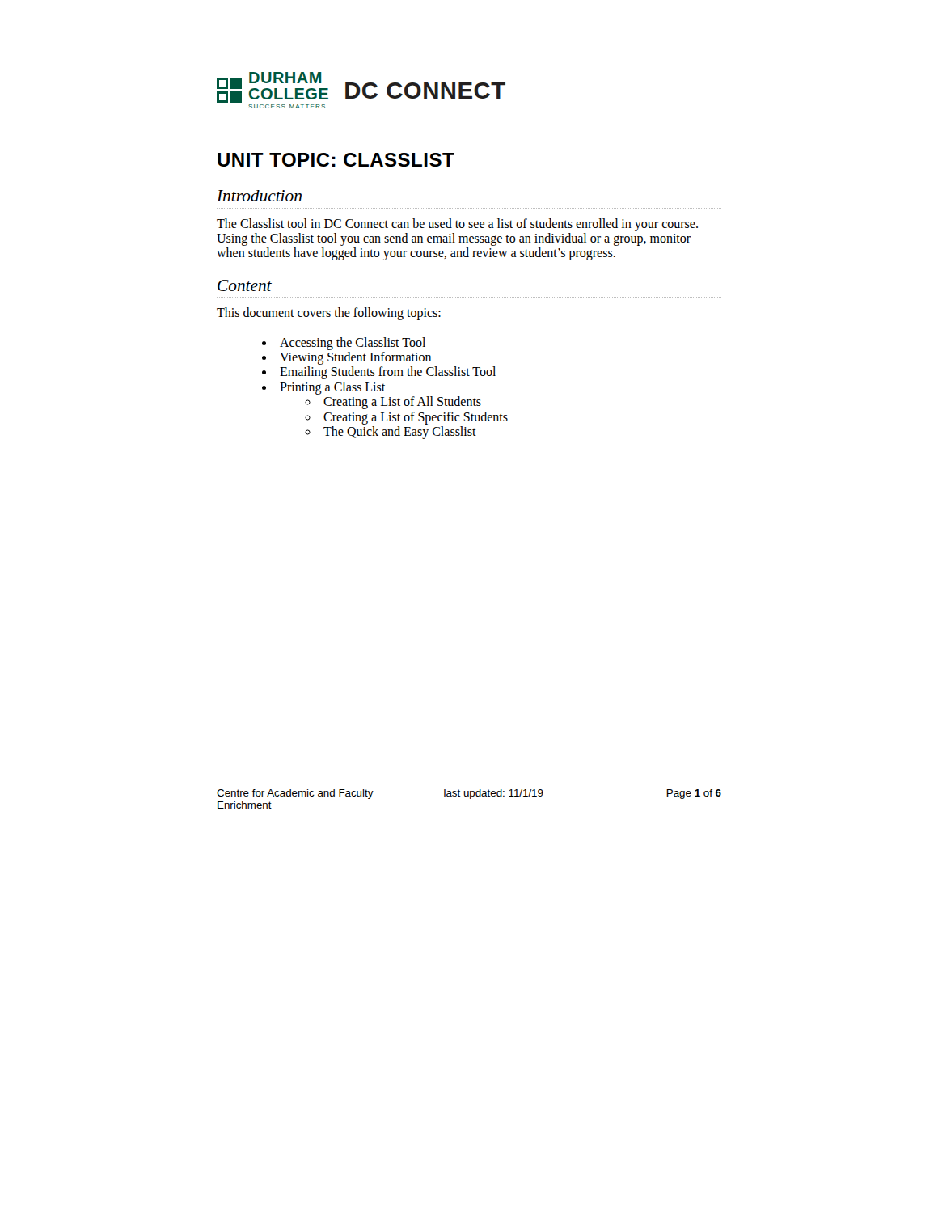DURHAM COLLEGE SUCCESS MATTERS
DC CONNECT
UNIT TOPIC: CLASSLIST
Introduction
The Classlist tool in DC Connect can be used to see a list of students enrolled in your course. Using the Classlist tool you can send an email message to an individual or a group, monitor when students have logged into your course, and review a student’s progress.
Content
This document covers the following topics:
Accessing the Classlist Tool
Viewing Student Information
Emailing Students from the Classlist Tool
Printing a Class List
Creating a List of All Students
Creating a List of Specific Students
The Quick and Easy Classlist
Centre for Academic and Faculty Enrichment
last updated: 11/1/19
Page 1 of 6